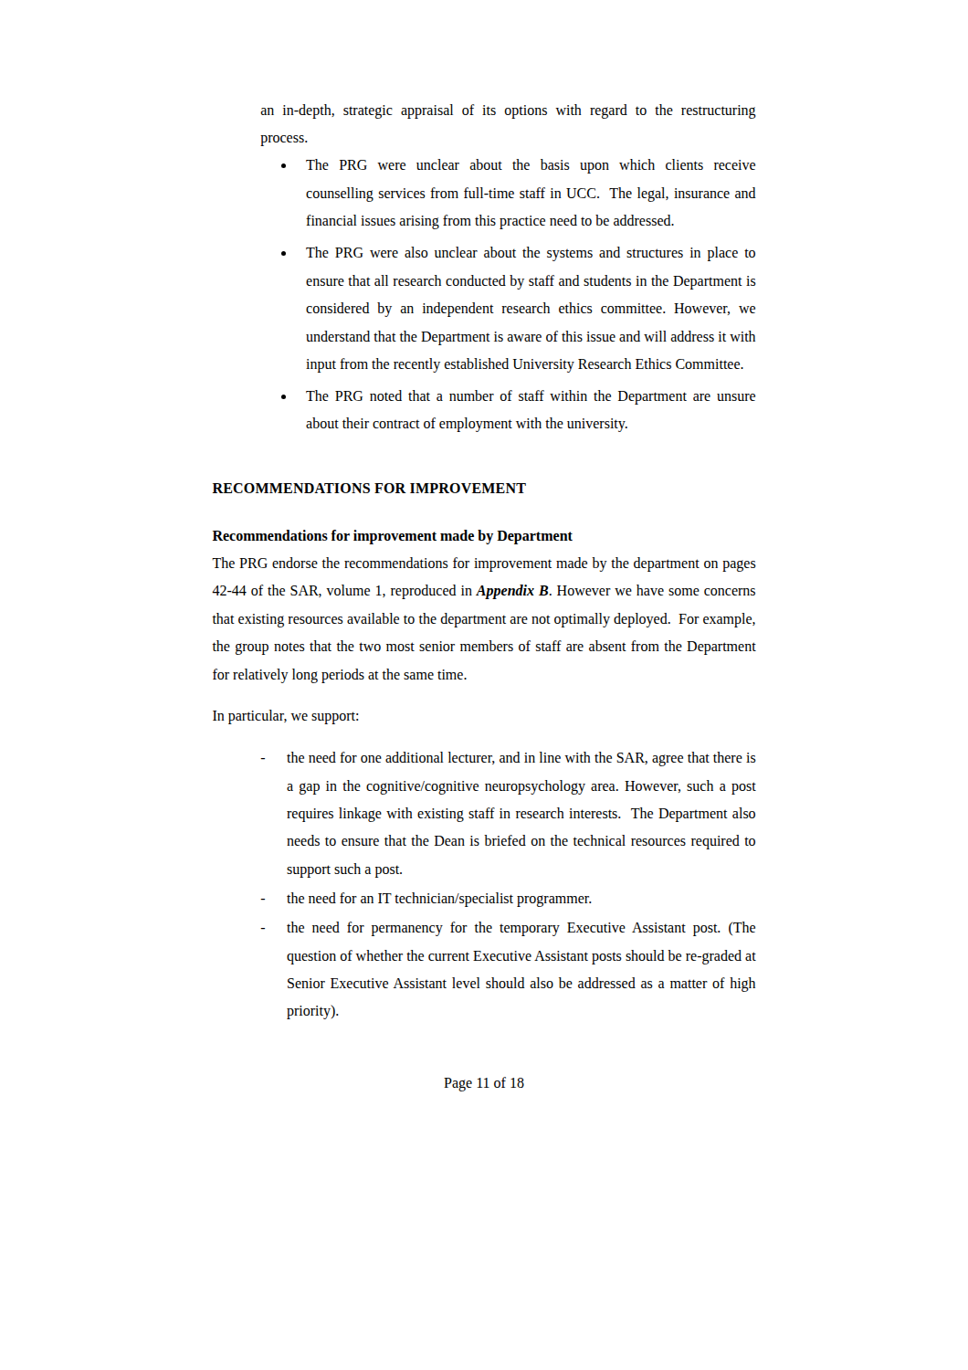an in-depth, strategic appraisal of its options with regard to the restructuring process.
The PRG were unclear about the basis upon which clients receive counselling services from full-time staff in UCC. The legal, insurance and financial issues arising from this practice need to be addressed.
The PRG were also unclear about the systems and structures in place to ensure that all research conducted by staff and students in the Department is considered by an independent research ethics committee. However, we understand that the Department is aware of this issue and will address it with input from the recently established University Research Ethics Committee.
The PRG noted that a number of staff within the Department are unsure about their contract of employment with the university.
Recommendations for Improvement
Recommendations for improvement made by Department
The PRG endorse the recommendations for improvement made by the department on pages 42-44 of the SAR, volume 1, reproduced in Appendix B. However we have some concerns that existing resources available to the department are not optimally deployed. For example, the group notes that the two most senior members of staff are absent from the Department for relatively long periods at the same time.
In particular, we support:
the need for one additional lecturer, and in line with the SAR, agree that there is a gap in the cognitive/cognitive neuropsychology area. However, such a post requires linkage with existing staff in research interests. The Department also needs to ensure that the Dean is briefed on the technical resources required to support such a post.
the need for an IT technician/specialist programmer.
the need for permanency for the temporary Executive Assistant post. (The question of whether the current Executive Assistant posts should be re-graded at Senior Executive Assistant level should also be addressed as a matter of high priority).
Page 11 of 18